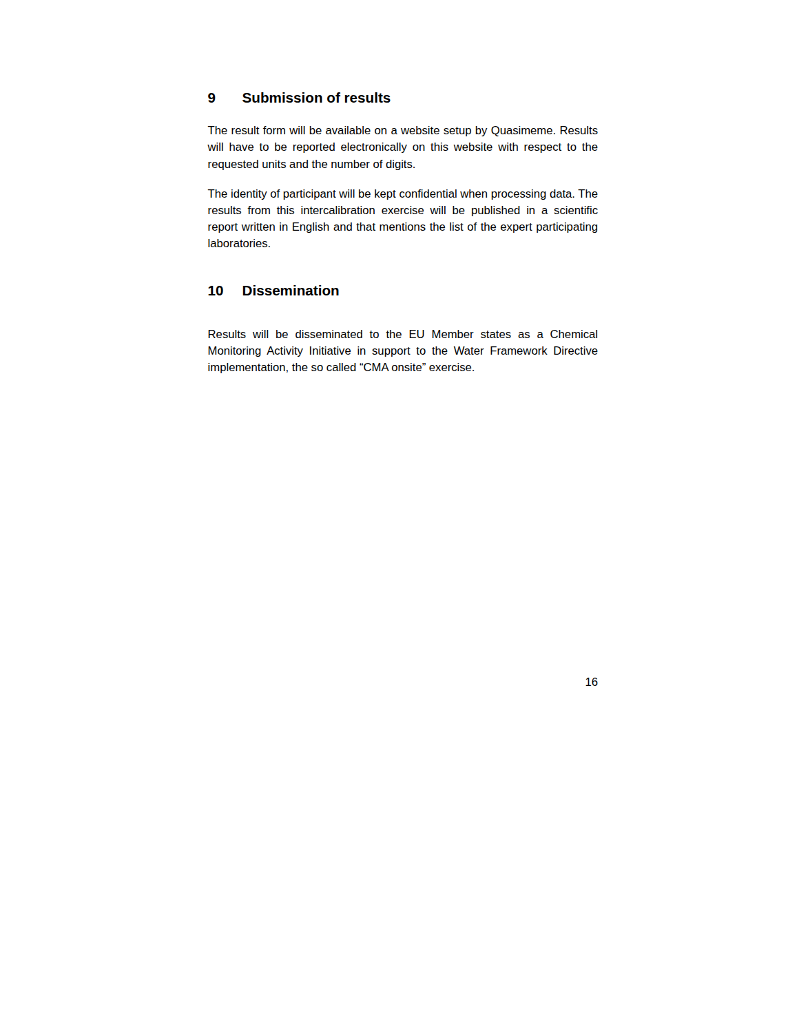9 Submission of results
The result form will be available on a website setup by Quasimeme. Results will have to be reported electronically on this website with respect to the requested units and the number of digits.
The identity of participant will be kept confidential when processing data. The results from this intercalibration exercise will be published in a scientific report written in English and that mentions the list of the expert participating laboratories.
10 Dissemination
Results will be disseminated to the EU Member states as a Chemical Monitoring Activity Initiative in support to the Water Framework Directive implementation, the so called “CMA onsite” exercise.
16